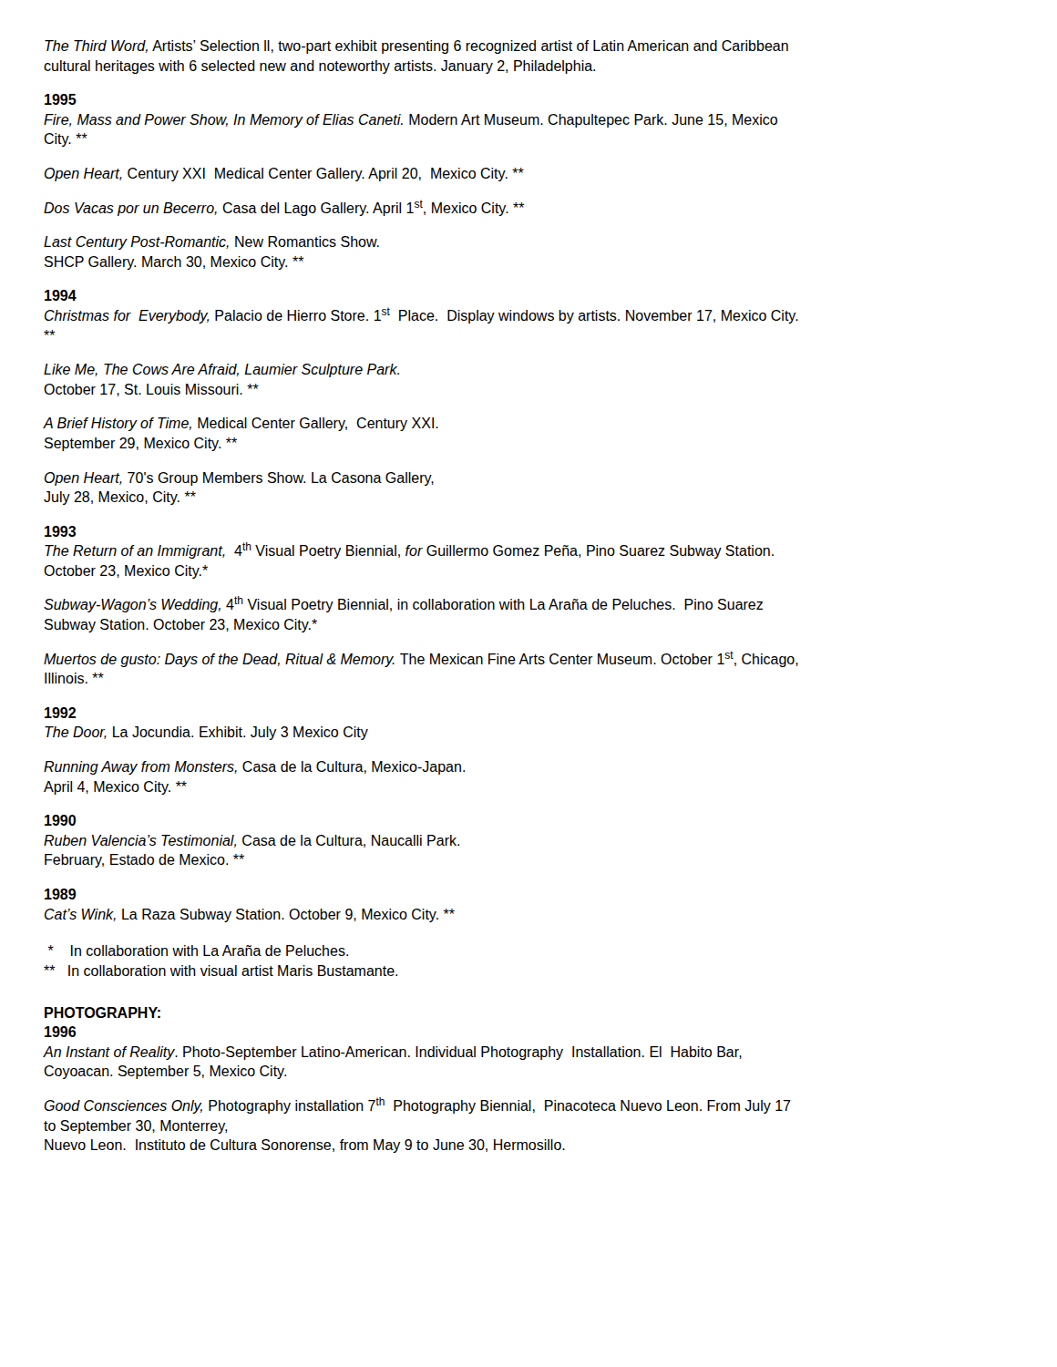The Third Word, Artists’ Selection ll, two-part exhibit presenting 6 recognized artist of Latin American and Caribbean cultural heritages with 6 selected new and noteworthy artists. January 2, Philadelphia.
1995
Fire, Mass and Power Show, In Memory of Elias Caneti. Modern Art Museum. Chapultepec Park. June 15, Mexico City. **
Open Heart, Century XXI Medical Center Gallery. April 20, Mexico City. **
Dos Vacas por un Becerro, Casa del Lago Gallery. April 1st, Mexico City. **
Last Century Post-Romantic, New Romantics Show.
SHCP Gallery. March 30, Mexico City. **
1994
Christmas for Everybody, Palacio de Hierro Store. 1st Place. Display windows by artists. November 17, Mexico City. **
Like Me, The Cows Are Afraid, Laumier Sculpture Park.
October 17, St. Louis Missouri. **
A Brief History of Time, Medical Center Gallery, Century XXI.
September 29, Mexico City. **
Open Heart, 70's Group Members Show. La Casona Gallery,
July 28, Mexico, City. **
1993
The Return of an Immigrant, 4th Visual Poetry Biennial, for Guillermo Gomez Peña, Pino Suarez Subway Station. October 23, Mexico City.*
Subway-Wagon’s Wedding, 4th Visual Poetry Biennial, in collaboration with La Araña de Peluches. Pino Suarez Subway Station. October 23, Mexico City.*
Muertos de gusto: Days of the Dead, Ritual & Memory. The Mexican Fine Arts Center Museum. October 1st, Chicago, Illinois. **
1992
The Door, La Jocundia. Exhibit. July 3 Mexico City
Running Away from Monsters, Casa de la Cultura, Mexico-Japan.
April 4, Mexico City. **
1990
Ruben Valencia’s Testimonial, Casa de la Cultura, Naucalli Park.
February, Estado de Mexico. **
1989
Cat’s Wink, La Raza Subway Station. October 9, Mexico City. **
* In collaboration with La Araña de Peluches.
** In collaboration with visual artist Maris Bustamante.
Photography:
1996
An Instant of Reality. Photo-September Latino-American. Individual Photography Installation. El Habito Bar, Coyoacan. September 5, Mexico City.
Good Consciences Only, Photography installation 7th Photography Biennial, Pinacoteca Nuevo Leon. From July 17 to September 30, Monterrey,
Nuevo Leon. Instituto de Cultura Sonorense, from May 9 to June 30, Hermosillo.